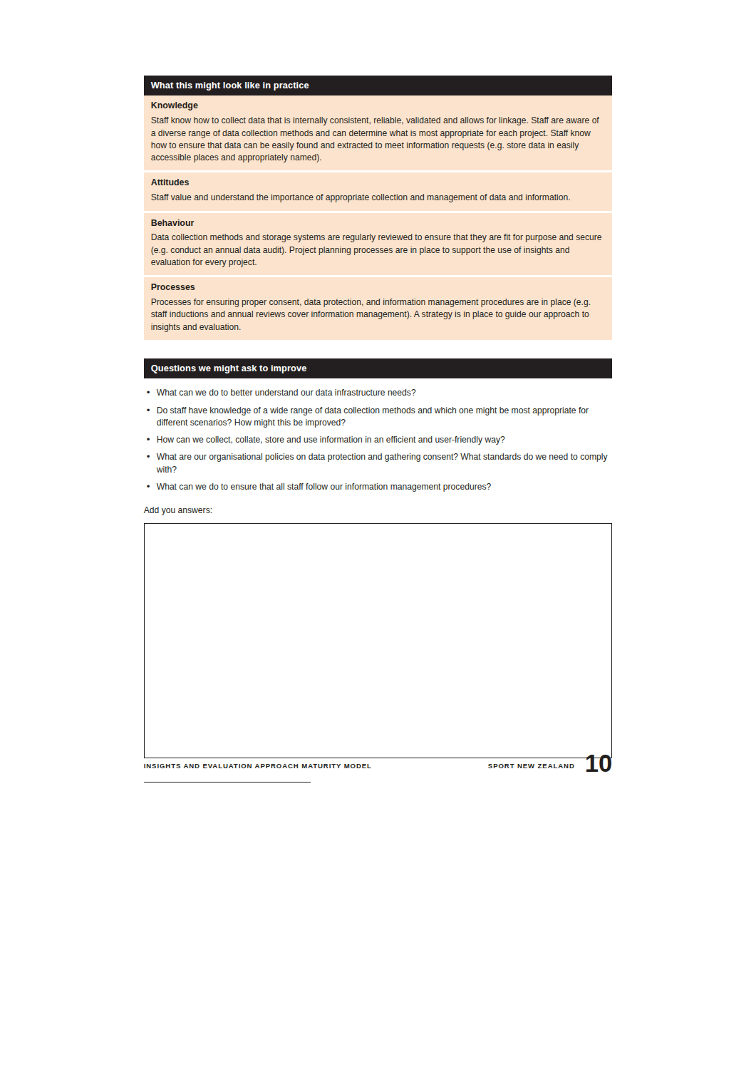What this might look like in practice
| Knowledge Staff know how to collect data that is internally consistent, reliable, validated and allows for linkage. Staff are aware of a diverse range of data collection methods and can determine what is most appropriate for each project. Staff know how to ensure that data can be easily found and extracted to meet information requests (e.g. store data in easily accessible places and appropriately named). |
| Attitudes Staff value and understand the importance of appropriate collection and management of data and information. |
| Behaviour Data collection methods and storage systems are regularly reviewed to ensure that they are fit for purpose and secure (e.g. conduct an annual data audit). Project planning processes are in place to support the use of insights and evaluation for every project. |
| Processes Processes for ensuring proper consent, data protection, and information management procedures are in place (e.g. staff inductions and annual reviews cover information management). A strategy is in place to guide our approach to insights and evaluation. |
Questions we might ask to improve
What can we do to better understand our data infrastructure needs?
Do staff have knowledge of a wide range of data collection methods and which one might be most appropriate for different scenarios? How might this be improved?
How can we collect, collate, store and use information in an efficient and user-friendly way?
What are our organisational policies on data protection and gathering consent? What standards do we need to comply with?
What can we do to ensure that all staff follow our information management procedures?
Add you answers:
Insights and Evaluation Approach Maturity Model
Sport New Zealand
10